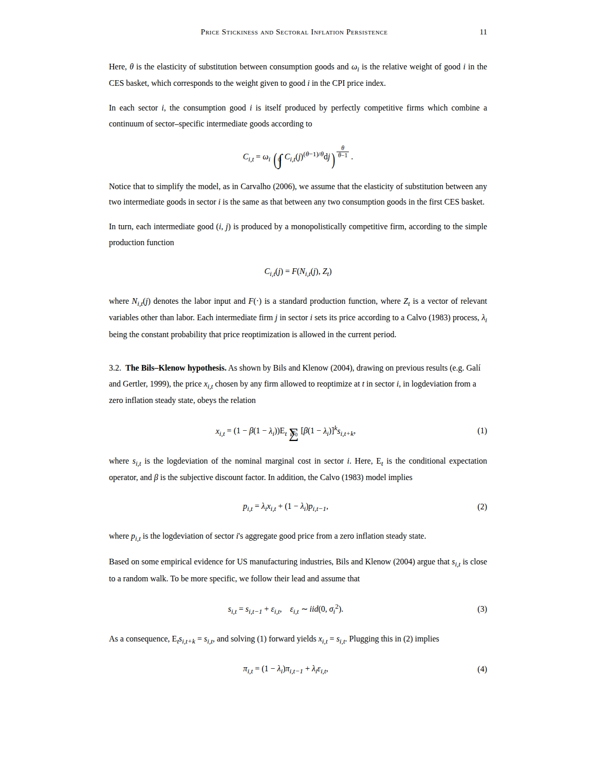Price Stickiness and Sectoral Inflation Persistence 11
Here, θ is the elasticity of substitution between consumption goods and ωi is the relative weight of good i in the CES basket, which corresponds to the weight given to good i in the CPI price index.
In each sector i, the consumption good i is itself produced by perfectly competitive firms which combine a continuum of sector–specific intermediate goods according to
Ci,t = ωi (∫10 Ci,t(j)(θ−1)/θdj) θθ−1 .
Notice that to simplify the model, as in Carvalho (2006), we assume that the elasticity of substitution between any two intermediate goods in sector i is the same as that between any two consumption goods in the first CES basket.
In turn, each intermediate good (i, j) is produced by a monopolistically competitive firm, according to the simple production function
Ci,t(j) = F(Ni,t(j), Zt)
where Ni,t(j) denotes the labor input and F(·) is a standard production function, where Zt is a vector of relevant variables other than labor. Each intermediate firm j in sector i sets its price according to a Calvo (1983) process, λi being the constant probability that price reoptimization is allowed in the current period.
3.2. The Bils–Klenow hypothesis. As shown by Bils and Klenow (2004), drawing on previous results (e.g. Galí and Gertler, 1999), the price xi,t chosen by any firm allowed to reoptimize at t in sector i, in logdeviation from a zero inflation steady state, obeys the relation
xi,t = (1 − β(1 − λi))Et ∑∞k=0 [β(1 − λi)]ksi,t+k,
(1)
where si,t is the logdeviation of the nominal marginal cost in sector i. Here, Et is the conditional expectation operator, and β is the subjective discount factor. In addition, the Calvo (1983) model implies
pi,t = λixi,t + (1 − λi)pi,t−1,
(2)
where pi,t is the logdeviation of sector i's aggregate good price from a zero inflation steady state.
Based on some empirical evidence for US manufacturing industries, Bils and Klenow (2004) argue that si,t is close to a random walk. To be more specific, we follow their lead and assume that
si,t = si,t−1 + εi,t, εi,t ∼ iid(0, σi2).
(3)
As a consequence, Etsi,t+k = si,t, and solving (1) forward yields xi,t = si,t. Plugging this in (2) implies
πi,t = (1 − λi)πi,t−1 + λiεi,t,
(4)